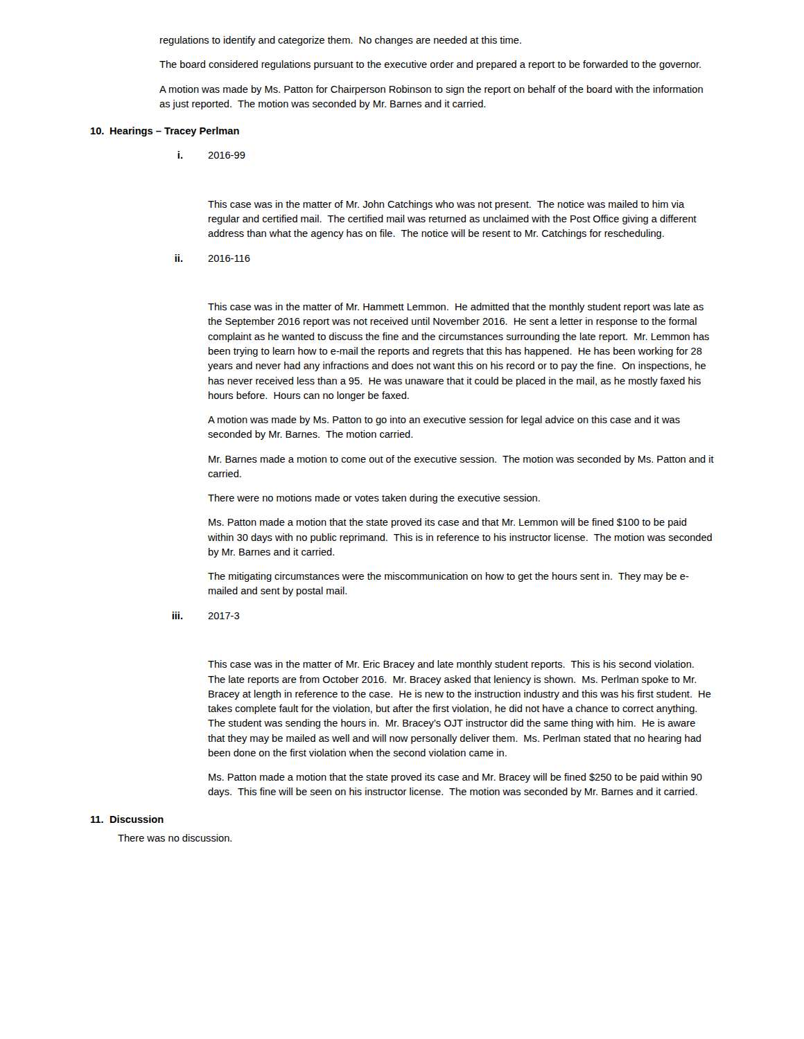regulations to identify and categorize them. No changes are needed at this time.
The board considered regulations pursuant to the executive order and prepared a report to be forwarded to the governor.
A motion was made by Ms. Patton for Chairperson Robinson to sign the report on behalf of the board with the information as just reported. The motion was seconded by Mr. Barnes and it carried.
10. Hearings – Tracey Perlman
i.
2016-99
This case was in the matter of Mr. John Catchings who was not present. The notice was mailed to him via regular and certified mail. The certified mail was returned as unclaimed with the Post Office giving a different address than what the agency has on file. The notice will be resent to Mr. Catchings for rescheduling.
ii.
2016-116
This case was in the matter of Mr. Hammett Lemmon. He admitted that the monthly student report was late as the September 2016 report was not received until November 2016. He sent a letter in response to the formal complaint as he wanted to discuss the fine and the circumstances surrounding the late report. Mr. Lemmon has been trying to learn how to e-mail the reports and regrets that this has happened. He has been working for 28 years and never had any infractions and does not want this on his record or to pay the fine. On inspections, he has never received less than a 95. He was unaware that it could be placed in the mail, as he mostly faxed his hours before. Hours can no longer be faxed.
A motion was made by Ms. Patton to go into an executive session for legal advice on this case and it was seconded by Mr. Barnes. The motion carried.
Mr. Barnes made a motion to come out of the executive session. The motion was seconded by Ms. Patton and it carried.
There were no motions made or votes taken during the executive session.
Ms. Patton made a motion that the state proved its case and that Mr. Lemmon will be fined $100 to be paid within 30 days with no public reprimand. This is in reference to his instructor license. The motion was seconded by Mr. Barnes and it carried.
The mitigating circumstances were the miscommunication on how to get the hours sent in. They may be e-mailed and sent by postal mail.
iii.
2017-3
This case was in the matter of Mr. Eric Bracey and late monthly student reports. This is his second violation. The late reports are from October 2016. Mr. Bracey asked that leniency is shown. Ms. Perlman spoke to Mr. Bracey at length in reference to the case. He is new to the instruction industry and this was his first student. He takes complete fault for the violation, but after the first violation, he did not have a chance to correct anything. The student was sending the hours in. Mr. Bracey’s OJT instructor did the same thing with him. He is aware that they may be mailed as well and will now personally deliver them. Ms. Perlman stated that no hearing had been done on the first violation when the second violation came in.
Ms. Patton made a motion that the state proved its case and Mr. Bracey will be fined $250 to be paid within 90 days. This fine will be seen on his instructor license. The motion was seconded by Mr. Barnes and it carried.
11. Discussion
There was no discussion.